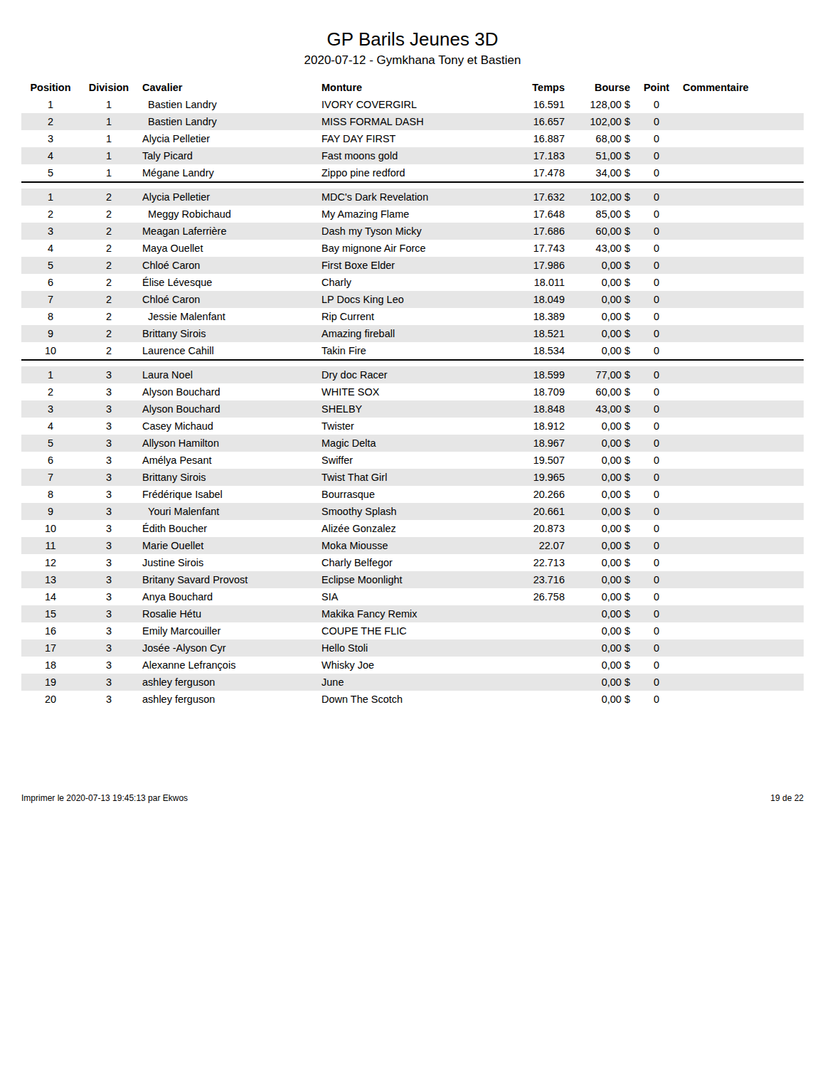GP Barils Jeunes 3D
2020-07-12 - Gymkhana Tony et Bastien
| Position | Division | Cavalier | Monture | Temps | Bourse | Point | Commentaire |
| --- | --- | --- | --- | --- | --- | --- | --- |
| 1 | 1 | Bastien Landry | IVORY COVERGIRL | 16.591 | 128,00 $ | 0 | |
| 2 | 1 | Bastien Landry | MISS FORMAL DASH | 16.657 | 102,00 $ | 0 | |
| 3 | 1 | Alycia Pelletier | FAY DAY FIRST | 16.887 | 68,00 $ | 0 | |
| 4 | 1 | Taly Picard | Fast moons gold | 17.183 | 51,00 $ | 0 | |
| 5 | 1 | Mégane Landry | Zippo pine redford | 17.478 | 34,00 $ | 0 | |
| 1 | 2 | Alycia Pelletier | MDC's Dark Revelation | 17.632 | 102,00 $ | 0 | |
| 2 | 2 | Meggy Robichaud | My Amazing Flame | 17.648 | 85,00 $ | 0 | |
| 3 | 2 | Meagan Laferrière | Dash my Tyson Micky | 17.686 | 60,00 $ | 0 | |
| 4 | 2 | Maya Ouellet | Bay mignone Air Force | 17.743 | 43,00 $ | 0 | |
| 5 | 2 | Chloé Caron | First Boxe Elder | 17.986 | 0,00 $ | 0 | |
| 6 | 2 | Élise Lévesque | Charly | 18.011 | 0,00 $ | 0 | |
| 7 | 2 | Chloé Caron | LP Docs King Leo | 18.049 | 0,00 $ | 0 | |
| 8 | 2 | Jessie Malenfant | Rip Current | 18.389 | 0,00 $ | 0 | |
| 9 | 2 | Brittany Sirois | Amazing fireball | 18.521 | 0,00 $ | 0 | |
| 10 | 2 | Laurence Cahill | Takin Fire | 18.534 | 0,00 $ | 0 | |
| 1 | 3 | Laura Noel | Dry doc Racer | 18.599 | 77,00 $ | 0 | |
| 2 | 3 | Alyson Bouchard | WHITE SOX | 18.709 | 60,00 $ | 0 | |
| 3 | 3 | Alyson Bouchard | SHELBY | 18.848 | 43,00 $ | 0 | |
| 4 | 3 | Casey Michaud | Twister | 18.912 | 0,00 $ | 0 | |
| 5 | 3 | Allyson Hamilton | Magic Delta | 18.967 | 0,00 $ | 0 | |
| 6 | 3 | Amélya Pesant | Swiffer | 19.507 | 0,00 $ | 0 | |
| 7 | 3 | Brittany Sirois | Twist That Girl | 19.965 | 0,00 $ | 0 | |
| 8 | 3 | Frédérique Isabel | Bourrasque | 20.266 | 0,00 $ | 0 | |
| 9 | 3 | Youri Malenfant | Smoothy Splash | 20.661 | 0,00 $ | 0 | |
| 10 | 3 | Édith Boucher | Alizée Gonzalez | 20.873 | 0,00 $ | 0 | |
| 11 | 3 | Marie Ouellet | Moka Miousse | 22.07 | 0,00 $ | 0 | |
| 12 | 3 | Justine Sirois | Charly Belfegor | 22.713 | 0,00 $ | 0 | |
| 13 | 3 | Britany Savard Provost | Eclipse Moonlight | 23.716 | 0,00 $ | 0 | |
| 14 | 3 | Anya Bouchard | SIA | 26.758 | 0,00 $ | 0 | |
| 15 | 3 | Rosalie Hétu | Makika Fancy Remix | | 0,00 $ | 0 | |
| 16 | 3 | Emily Marcouiller | COUPE THE FLIC | | 0,00 $ | 0 | |
| 17 | 3 | Josée -Alyson Cyr | Hello Stoli | | 0,00 $ | 0 | |
| 18 | 3 | Alexanne Lefrançois | Whisky Joe | | 0,00 $ | 0 | |
| 19 | 3 | ashley ferguson | June | | 0,00 $ | 0 | |
| 20 | 3 | ashley ferguson | Down The Scotch | | 0,00 $ | 0 | |
Imprimer le 2020-07-13 19:45:13 par Ekwos 19 de 22